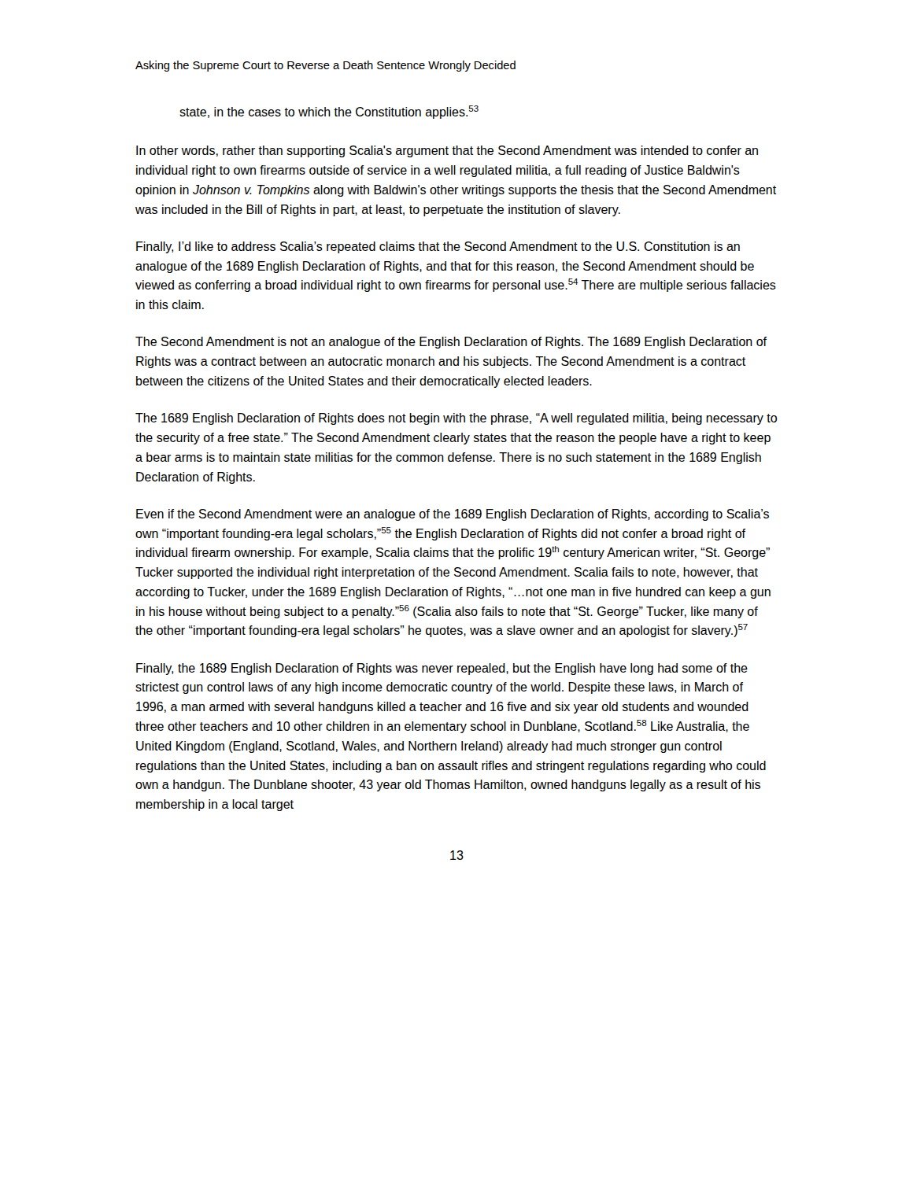Asking the Supreme Court to Reverse a Death Sentence Wrongly Decided
state, in the cases to which the Constitution applies.53
In other words, rather than supporting Scalia's argument that the Second Amendment was intended to confer an individual right to own firearms outside of service in a well regulated militia, a full reading of Justice Baldwin's opinion in Johnson v. Tompkins along with Baldwin's other writings supports the thesis that the Second Amendment was included in the Bill of Rights in part, at least, to perpetuate the institution of slavery.
Finally, I’d like to address Scalia’s repeated claims that the Second Amendment to the U.S. Constitution is an analogue of the 1689 English Declaration of Rights, and that for this reason, the Second Amendment should be viewed as conferring a broad individual right to own firearms for personal use.54 There are multiple serious fallacies in this claim.
The Second Amendment is not an analogue of the English Declaration of Rights. The 1689 English Declaration of Rights was a contract between an autocratic monarch and his subjects. The Second Amendment is a contract between the citizens of the United States and their democratically elected leaders.
The 1689 English Declaration of Rights does not begin with the phrase, “A well regulated militia, being necessary to the security of a free state.” The Second Amendment clearly states that the reason the people have a right to keep a bear arms is to maintain state militias for the common defense. There is no such statement in the 1689 English Declaration of Rights.
Even if the Second Amendment were an analogue of the 1689 English Declaration of Rights, according to Scalia’s own “important founding-era legal scholars,”55 the English Declaration of Rights did not confer a broad right of individual firearm ownership. For example, Scalia claims that the prolific 19th century American writer, “St. George” Tucker supported the individual right interpretation of the Second Amendment. Scalia fails to note, however, that according to Tucker, under the 1689 English Declaration of Rights, “…not one man in five hundred can keep a gun in his house without being subject to a penalty.”56 (Scalia also fails to note that “St. George” Tucker, like many of the other “important founding-era legal scholars” he quotes, was a slave owner and an apologist for slavery.)57
Finally, the 1689 English Declaration of Rights was never repealed, but the English have long had some of the strictest gun control laws of any high income democratic country of the world. Despite these laws, in March of 1996, a man armed with several handguns killed a teacher and 16 five and six year old students and wounded three other teachers and 10 other children in an elementary school in Dunblane, Scotland.58 Like Australia, the United Kingdom (England, Scotland, Wales, and Northern Ireland) already had much stronger gun control regulations than the United States, including a ban on assault rifles and stringent regulations regarding who could own a handgun. The Dunblane shooter, 43 year old Thomas Hamilton, owned handguns legally as a result of his membership in a local target
13